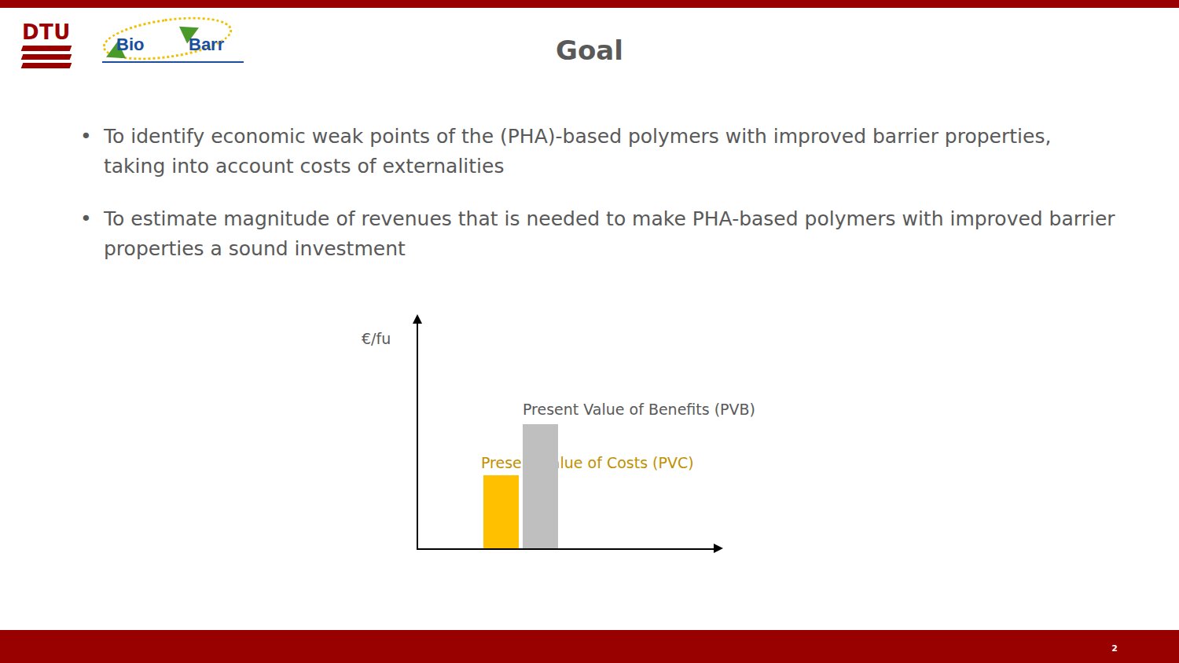DTU
Bio
Barr
Goal
To identify economic weak points of the (PHA)-based polymers with improved barrier properties, taking into account costs of externalities
To estimate magnitude of revenues that is needed to make PHA-based polymers with improved barrier properties a sound investment
€/fu
Present Value of Benefits (PVB)
Present Value of Costs (PVC)
2